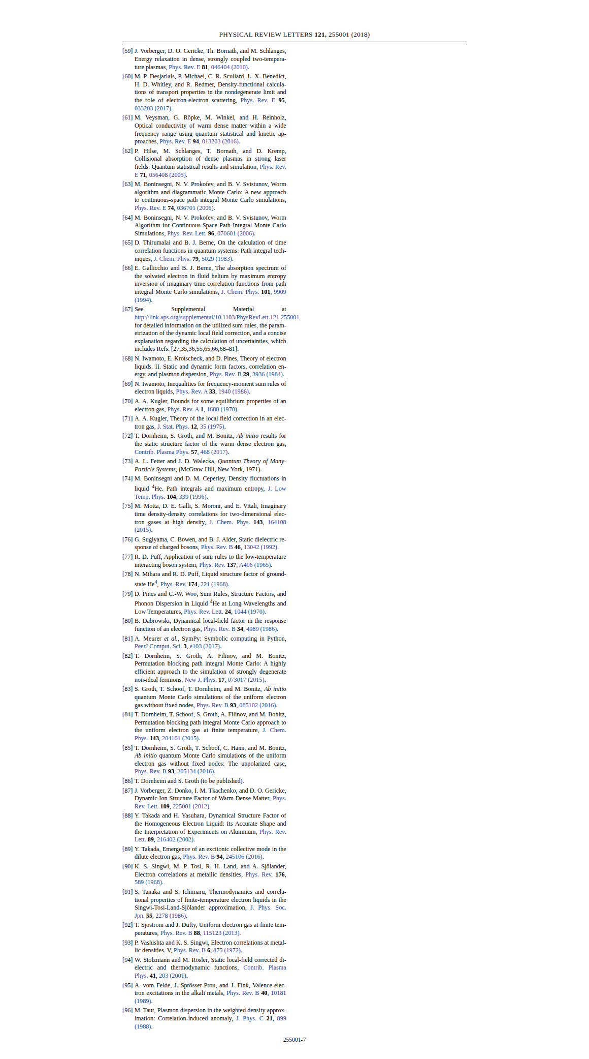PHYSICAL REVIEW LETTERS 121, 255001 (2018)
[59] J. Vorberger, D. O. Gericke, Th. Bornath, and M. Schlanges, Energy relaxation in dense, strongly coupled two-temperature plasmas, Phys. Rev. E 81, 046404 (2010).
[60] M. P. Desjarlais, P. Michael, C. R. Scullard, L. X. Benedict, H. D. Whitley, and R. Redmer, Density-functional calculations of transport properties in the nondegenerate limit and the role of electron-electron scattering, Phys. Rev. E 95, 033203 (2017).
[61] M. Veysman, G. Röpke, M. Winkel, and H. Reinholz, Optical conductivity of warm dense matter within a wide frequency range using quantum statistical and kinetic approaches, Phys. Rev. E 94, 013203 (2016).
[62] P. Hilse, M. Schlanges, T. Bornath, and D. Kremp, Collisional absorption of dense plasmas in strong laser fields: Quantum statistical results and simulation, Phys. Rev. E 71, 056408 (2005).
[63] M. Boninsegni, N. V. Prokofev, and B. V. Svistunov, Worm algorithm and diagrammatic Monte Carlo: A new approach to continuous-space path integral Monte Carlo simulations, Phys. Rev. E 74, 036701 (2006).
[64] M. Boninsegni, N. V. Prokofev, and B. V. Svistunov, Worm Algorithm for Continuous-Space Path Integral Monte Carlo Simulations, Phys. Rev. Lett. 96, 070601 (2006).
[65] D. Thirumalai and B. J. Berne, On the calculation of time correlation functions in quantum systems: Path integral techniques, J. Chem. Phys. 79, 5029 (1983).
[66] E. Gallicchio and B. J. Berne, The absorption spectrum of the solvated electron in fluid helium by maximum entropy inversion of imaginary time correlation functions from path integral Monte Carlo simulations, J. Chem. Phys. 101, 9909 (1994).
[67] See Supplemental Material at http://link.aps.org/supplemental/10.1103/PhysRevLett.121.255001 for detailed information on the utilized sum rules, the parametrization of the dynamic local field correction, and a concise explanation regarding the calculation of uncertainties, which includes Refs. [27,35,36,55,65,66,68–81].
[68] N. Iwamoto, E. Krotscheck, and D. Pines, Theory of electron liquids. II. Static and dynamic form factors, correlation energy, and plasmon dispersion, Phys. Rev. B 29, 3936 (1984).
[69] N. Iwamoto, Inequalities for frequency-moment sum rules of electron liquids, Phys. Rev. A 33, 1940 (1986).
[70] A. A. Kugler, Bounds for some equilibrium properties of an electron gas, Phys. Rev. A 1, 1688 (1970).
[71] A. A. Kugler, Theory of the local field correction in an electron gas, J. Stat. Phys. 12, 35 (1975).
[72] T. Dornheim, S. Groth, and M. Bonitz, Ab initio results for the static structure factor of the warm dense electron gas, Contrib. Plasma Phys. 57, 468 (2017).
[73] A. L. Fetter and J. D. Walecka, Quantum Theory of Many-Particle Systems, (McGraw-Hill, New York, 1971).
[74] M. Boninsegni and D. M. Ceperley, Density fluctuations in liquid 4He. Path integrals and maximum entropy, J. Low Temp. Phys. 104, 339 (1996).
[75] M. Motta, D. E. Galli, S. Moroni, and E. Vitali, Imaginary time density-density correlations for two-dimensional electron gases at high density, J. Chem. Phys. 143, 164108 (2015).
[76] G. Sugiyama, C. Bowen, and B. J. Alder, Static dielectric response of charged bosons, Phys. Rev. B 46, 13042 (1992).
[77] R. D. Puff, Application of sum rules to the low-temperature interacting boson system, Phys. Rev. 137, A406 (1965).
[78] N. Mihara and R. D. Puff, Liquid structure factor of ground-state He4, Phys. Rev. 174, 221 (1968).
[79] D. Pines and C.-W. Woo, Sum Rules, Structure Factors, and Phonon Dispersion in Liquid 4He at Long Wavelengths and Low Temperatures, Phys. Rev. Lett. 24, 1044 (1970).
[80] B. Dabrowski, Dynamical local-field factor in the response function of an electron gas, Phys. Rev. B 34, 4989 (1986).
[81] A. Meurer et al., SymPy: Symbolic computing in Python, PeerJ Comput. Sci. 3, e103 (2017).
[82] T. Dornheim, S. Groth, A. Filinov, and M. Bonitz, Permutation blocking path integral Monte Carlo: A highly efficient approach to the simulation of strongly degenerate non-ideal fermions, New J. Phys. 17, 073017 (2015).
[83] S. Groth, T. Schoof, T. Dornheim, and M. Bonitz, Ab initio quantum Monte Carlo simulations of the uniform electron gas without fixed nodes, Phys. Rev. B 93, 085102 (2016).
[84] T. Dornheim, T. Schoof, S. Groth, A. Filinov, and M. Bonitz, Permutation blocking path integral Monte Carlo approach to the uniform electron gas at finite temperature, J. Chem. Phys. 143, 204101 (2015).
[85] T. Dornheim, S. Groth, T. Schoof, C. Hann, and M. Bonitz, Ab initio quantum Monte Carlo simulations of the uniform electron gas without fixed nodes: The unpolarized case, Phys. Rev. B 93, 205134 (2016).
[86] T. Dornheim and S. Groth (to be published).
[87] J. Vorberger, Z. Donko, I. M. Tkachenko, and D. O. Gericke, Dynamic Ion Structure Factor of Warm Dense Matter, Phys. Rev. Lett. 109, 225001 (2012).
[88] Y. Takada and H. Yasuhara, Dynamical Structure Factor of the Homogeneous Electron Liquid: Its Accurate Shape and the Interpretation of Experiments on Aluminum, Phys. Rev. Lett. 89, 216402 (2002).
[89] Y. Takada, Emergence of an excitonic collective mode in the dilute electron gas, Phys. Rev. B 94, 245106 (2016).
[90] K. S. Singwi, M. P. Tosi, R. H. Land, and A. Sjölander, Electron correlations at metallic densities, Phys. Rev. 176, 589 (1968).
[91] S. Tanaka and S. Ichimaru, Thermodynamics and correlational properties of finite-temperature electron liquids in the Singwi-Tosi-Land-Sjölander approximation, J. Phys. Soc. Jpn. 55, 2278 (1986).
[92] T. Sjostrom and J. Dufty, Uniform electron gas at finite temperatures, Phys. Rev. B 88, 115123 (2013).
[93] P. Vashishta and K. S. Singwi, Electron correlations at metallic densities. V, Phys. Rev. B 6, 875 (1972).
[94] W. Stolzmann and M. Rösler, Static local-field corrected dielectric and thermodynamic functions, Contrib. Plasma Phys. 41, 203 (2001).
[95] A. vom Felde, J. Sprösser-Prou, and J. Fink, Valence-electron excitations in the alkali metals, Phys. Rev. B 40, 10181 (1989).
[96] M. Taut, Plasmon dispersion in the weighted density approximation: Correlation-induced anomaly, J. Phys. C 21, 899 (1988).
255001-7